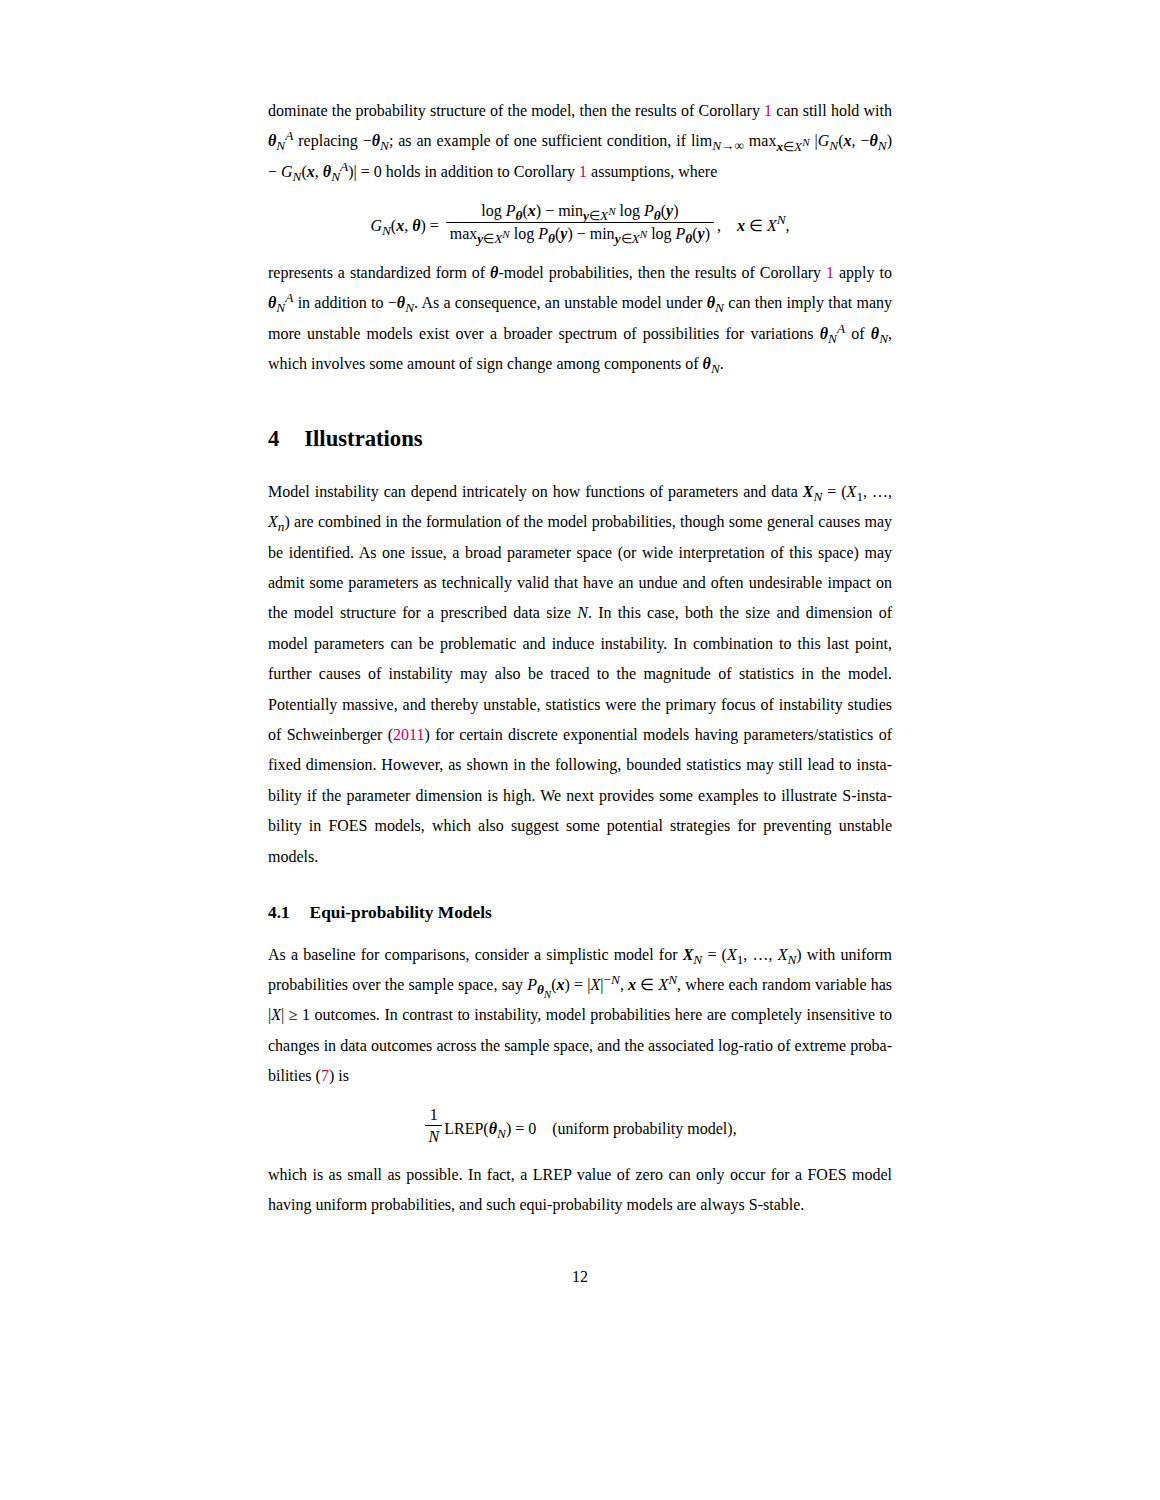dominate the probability structure of the model, then the results of Corollary 1 can still hold with θNA replacing −θN; as an example of one sufficient condition, if limN→∞ maxx∈XN |GN(x, −θN) − GN(x, θNA)| = 0 holds in addition to Corollary 1 assumptions, where
GN(x, θ) = log Pθ(x) − miny∈XN log Pθ(y) maxy∈XN log Pθ(y) − miny∈XN log Pθ(y) , x ∈ XN,
represents a standardized form of θ-model probabilities, then the results of Corollary 1 apply to θNA in addition to −θN. As a consequence, an unstable model under θN can then imply that many more unstable models exist over a broader spectrum of possibilities for variations θNA of θN, which involves some amount of sign change among components of θN.
4 Illustrations
Model instability can depend intricately on how functions of parameters and data XN = (X1, …, Xn) are combined in the formulation of the model probabilities, though some general causes may be identified. As one issue, a broad parameter space (or wide interpretation of this space) may admit some parameters as technically valid that have an undue and often undesirable impact on the model structure for a prescribed data size N. In this case, both the size and dimension of model parameters can be problematic and induce instability. In combination to this last point, further causes of instability may also be traced to the magnitude of statistics in the model. Potentially massive, and thereby unstable, statistics were the primary focus of instability studies of Schweinberger (2011) for certain discrete exponential models having parameters/statistics of fixed dimension. However, as shown in the following, bounded statistics may still lead to instability if the parameter dimension is high. We next provides some examples to illustrate S-instability in FOES models, which also suggest some potential strategies for preventing unstable models.
4.1 Equi-probability Models
As a baseline for comparisons, consider a simplistic model for XN = (X1, …, XN) with uniform probabilities over the sample space, say PθN(x) = |X|−N, x ∈ XN, where each random variable has |X| ≥ 1 outcomes. In contrast to instability, model probabilities here are completely insensitive to changes in data outcomes across the sample space, and the associated log-ratio of extreme probabilities (7) is
1 NLREP(θN) = 0 (uniform probability model),
which is as small as possible. In fact, a LREP value of zero can only occur for a FOES model having uniform probabilities, and such equi-probability models are always S-stable.
12